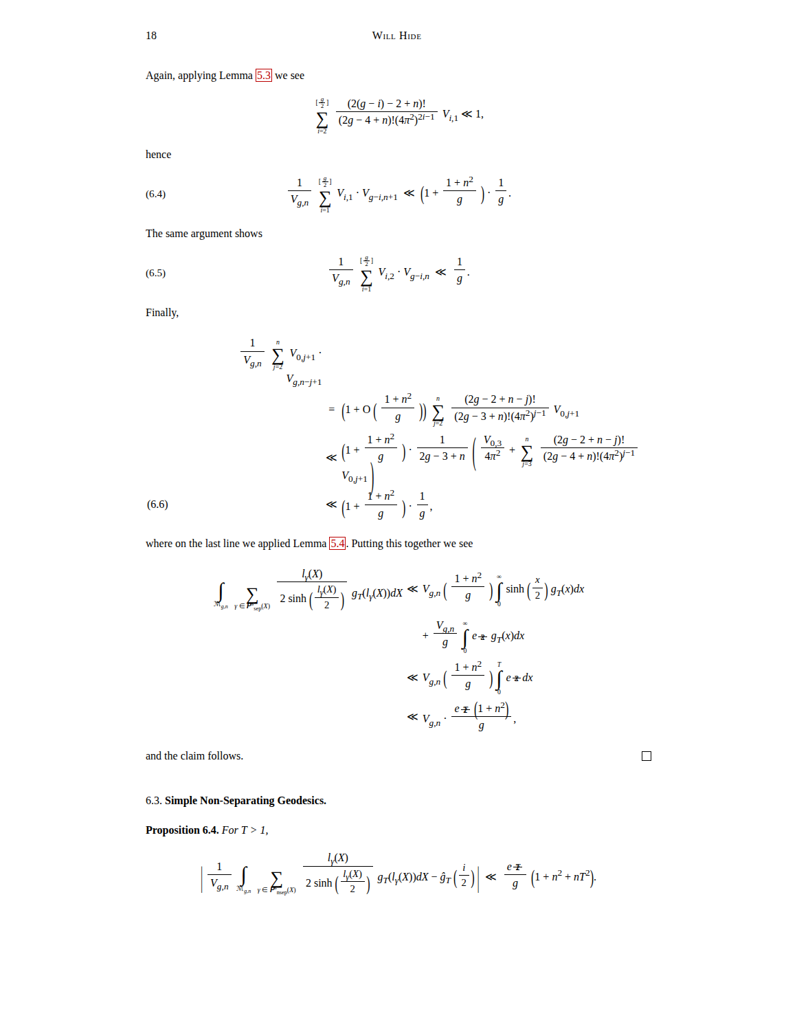18 Will Hide
Again, applying Lemma 5.3 we see
[g 2] ∑ i=2 (2(g − i) − 2 + n)! (2g − 4 + n)!(4π2)2i−1 Vi,1 ≪ 1,
hence
(6.4)
1 Vg,n [g 2] ∑ i=1 Vi,1 · Vg−i,n+1 ≪ (1 + 1 + n2 g ) · 1 g.
The same argument shows
(6.5)
1 Vg,n [g 2] ∑ i=1 Vi,2 · Vg−i,n ≪ 1 g.
Finally,
| | 1 V g , n n ∑ j =2 V 0, j +1 · V g , n − j +1 | | |
| | | = | ( 1 + O ( 1 + n 2 g ) ) n ∑ j =2 (2 g − 2 + n − j )! (2 g − 3 + n )!(4 π 2 ) j −1 V 0, j +1 |
| | | ≪ | ( 1 + 1 + n 2 g ) · 1 2 g − 3 + n ( V 0,3 4 π 2 + n ∑ j =3 (2 g − 2 + n − j )! (2 g − 4 + n )!(4 π 2 ) j −1 V 0, j +1 ) |
| (6.6) | | ≪ | ( 1 + 1 + n 2 g ) · 1 g , |
where on the last line we applied Lemma 5.4. Putting this together we see
| ∫ ℳ g , n ∑ γ ∈ 𝑷 s sep ( X ) l γ ( X ) 2 sinh ( l γ ( X ) 2 ) g T ( l γ ( X )) dX | ≪ | V g , n ( 1 + n 2 g ) ∞ ∫ 0 sinh ( x 2 ) g T ( x ) dx |
| | | + V g , n g ∞ ∫ 0 e x 2 g T ( x ) dx |
| | ≪ | V g , n ( 1 + n 2 g ) T ∫ 0 e x 2 dx |
| | ≪ | V g , n · e T 2 ( 1 + n 2 ) g , |
and the claim follows.
6.3. Simple Non-Separating Geodesics.
Proposition 6.4. For T > 1,
| 1 Vg,n ∫ ℳg,n ∑ γ ∈ 𝑷snsep(X) lγ(X) 2 sinh (lγ(X) 2) gT(lγ(X))dX − ĝT (i 2) | ≪ eT 2 g (1 + n2 + nT2).